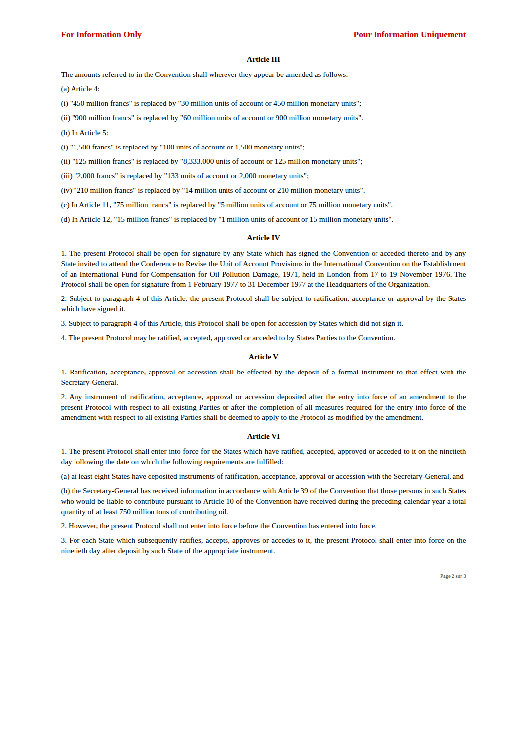For Information Only Pour Information Uniquement
Article III
The amounts referred to in the Convention shall wherever they appear be amended as follows:
(a) Article 4:
(i) "450 million francs" is replaced by "30 million units of account or 450 million monetary units";
(ii) "900 million francs" is replaced by "60 million units of account or 900 million monetary units".
(b) In Article 5:
(i) "1,500 francs" is replaced by "100 units of account or 1,500 monetary units";
(ii) "125 million francs" is replaced by "8,333,000 units of account or 125 million monetary units";
(iii) "2,000 francs" is replaced by "133 units of account or 2,000 monetary units";
(iv) "210 million francs" is replaced by "14 million units of account or 210 million monetary units".
(c) In Article 11, "75 million francs" is replaced by "5 million units of account or 75 million monetary units".
(d) In Article 12, "15 million francs" is replaced by "1 million units of account or 15 million monetary units".
Article IV
1. The present Protocol shall be open for signature by any State which has signed the Convention or acceded thereto and by any State invited to attend the Conference to Revise the Unit of Account Provisions in the International Convention on the Establishment of an International Fund for Compensation for Oil Pollution Damage, 1971, held in London from 17 to 19 November 1976. The Protocol shall be open for signature from 1 February 1977 to 31 December 1977 at the Headquarters of the Organization.
2. Subject to paragraph 4 of this Article, the present Protocol shall be subject to ratification, acceptance or approval by the States which have signed it.
3. Subject to paragraph 4 of this Article, this Protocol shall be open for accession by States which did not sign it.
4. The present Protocol may be ratified, accepted, approved or acceded to by States Parties to the Convention.
Article V
1. Ratification, acceptance, approval or accession shall be effected by the deposit of a formal instrument to that effect with the Secretary-General.
2. Any instrument of ratification, acceptance, approval or accession deposited after the entry into force of an amendment to the present Protocol with respect to all existing Parties or after the completion of all measures required for the entry into force of the amendment with respect to all existing Parties shall be deemed to apply to the Protocol as modified by the amendment.
Article VI
1. The present Protocol shall enter into force for the States which have ratified, accepted, approved or acceded to it on the ninetieth day following the date on which the following requirements are fulfilled:
(a) at least eight States have deposited instruments of ratification, acceptance, approval or accession with the Secretary-General, and
(b) the Secretary-General has received information in accordance with Article 39 of the Convention that those persons in such States who would be liable to contribute pursuant to Article 10 of the Convention have received during the preceding calendar year a total quantity of at least 750 million tons of contributing oil.
2. However, the present Protocol shall not enter into force before the Convention has entered into force.
3. For each State which subsequently ratifies, accepts, approves or accedes to it, the present Protocol shall enter into force on the ninetieth day after deposit by such State of the appropriate instrument.
Page 2 sur 3